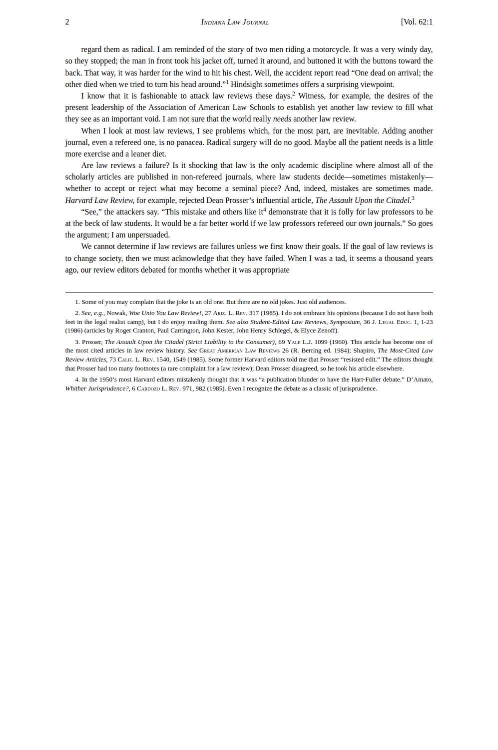2 Indiana Law Journal [Vol. 62:1
regard them as radical. I am reminded of the story of two men riding a motorcycle. It was a very windy day, so they stopped; the man in front took his jacket off, turned it around, and buttoned it with the buttons toward the back. That way, it was harder for the wind to hit his chest. Well, the accident report read “One dead on arrival; the other died when we tried to turn his head around.”1 Hindsight sometimes offers a surprising viewpoint.
I know that it is fashionable to attack law reviews these days.2 Witness, for example, the desires of the present leadership of the Association of American Law Schools to establish yet another law review to fill what they see as an important void. I am not sure that the world really needs another law review.
When I look at most law reviews, I see problems which, for the most part, are inevitable. Adding another journal, even a refereed one, is no panacea. Radical surgery will do no good. Maybe all the patient needs is a little more exercise and a leaner diet.
Are law reviews a failure? Is it shocking that law is the only academic discipline where almost all of the scholarly articles are published in non-refereed journals, where law students decide—sometimes mistakenly—whether to accept or reject what may become a seminal piece? And, indeed, mistakes are sometimes made. Harvard Law Review, for example, rejected Dean Prosser’s influential article, The Assault Upon the Citadel.3
“See,” the attackers say. “This mistake and others like it4 demonstrate that it is folly for law professors to be at the beck of law students. It would be a far better world if we law professors refereed our own journals.” So goes the argument; I am unpersuaded.
We cannot determine if law reviews are failures unless we first know their goals. If the goal of law reviews is to change society, then we must acknowledge that they have failed. When I was a tad, it seems a thousand years ago, our review editors debated for months whether it was appropriate
1. Some of you may complain that the joke is an old one. But there are no old jokes. Just old audiences.
2. See, e.g., Nowak, Woe Unto You Law Review!, 27 Ariz. L. Rev. 317 (1985). I do not embrace his opinions (because I do not have both feet in the legal realist camp), but I do enjoy reading them. See also Student-Edited Law Reviews, Symposium, 36 J. Legal Educ. 1, 1-23 (1986) (articles by Roger Cranton, Paul Carrington, John Kester, John Henry Schlegel, & Elyce Zenoff).
3. Prosser, The Assault Upon the Citadel (Strict Liability to the Consumer), 69 Yale L.J. 1099 (1960). This article has become one of the most cited articles in law review history. See Great American Law Reviews 26 (R. Berring ed. 1984); Shapiro, The Most-Cited Law Review Articles, 73 Calif. L. Rev. 1540, 1549 (1985). Some former Harvard editors told me that Prosser “resisted edit.” The editors thought that Prosser had too many footnotes (a rare complaint for a law review); Dean Prosser disagreed, so he took his article elsewhere.
4. In the 1950’s most Harvard editors mistakenly thought that it was “a publication blunder to have the Hart-Fuller debate.” D’Amato, Whither Jurisprudence?, 6 Cardozo L. Rev. 971, 982 (1985). Even I recognize the debate as a classic of jurisprudence.